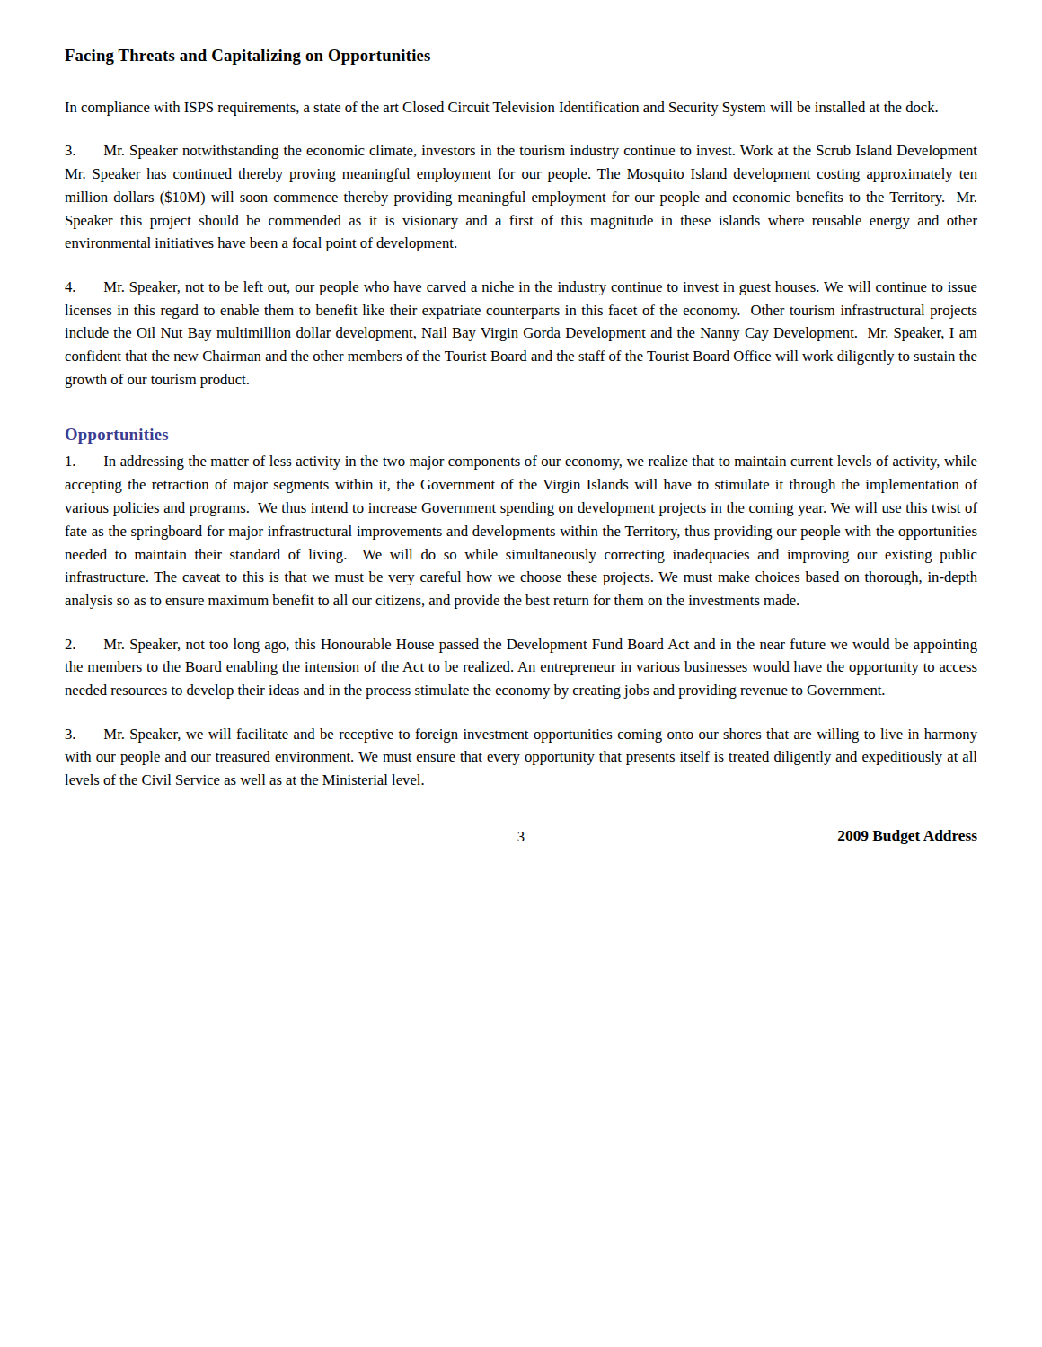Facing Threats and Capitalizing on Opportunities
In compliance with ISPS requirements, a state of the art Closed Circuit Television Identification and Security System will be installed at the dock.
3. Mr. Speaker notwithstanding the economic climate, investors in the tourism industry continue to invest. Work at the Scrub Island Development Mr. Speaker has continued thereby proving meaningful employment for our people. The Mosquito Island development costing approximately ten million dollars ($10M) will soon commence thereby providing meaningful employment for our people and economic benefits to the Territory. Mr. Speaker this project should be commended as it is visionary and a first of this magnitude in these islands where reusable energy and other environmental initiatives have been a focal point of development.
4. Mr. Speaker, not to be left out, our people who have carved a niche in the industry continue to invest in guest houses. We will continue to issue licenses in this regard to enable them to benefit like their expatriate counterparts in this facet of the economy. Other tourism infrastructural projects include the Oil Nut Bay multimillion dollar development, Nail Bay Virgin Gorda Development and the Nanny Cay Development. Mr. Speaker, I am confident that the new Chairman and the other members of the Tourist Board and the staff of the Tourist Board Office will work diligently to sustain the growth of our tourism product.
Opportunities
1. In addressing the matter of less activity in the two major components of our economy, we realize that to maintain current levels of activity, while accepting the retraction of major segments within it, the Government of the Virgin Islands will have to stimulate it through the implementation of various policies and programs. We thus intend to increase Government spending on development projects in the coming year. We will use this twist of fate as the springboard for major infrastructural improvements and developments within the Territory, thus providing our people with the opportunities needed to maintain their standard of living. We will do so while simultaneously correcting inadequacies and improving our existing public infrastructure. The caveat to this is that we must be very careful how we choose these projects. We must make choices based on thorough, in-depth analysis so as to ensure maximum benefit to all our citizens, and provide the best return for them on the investments made.
2. Mr. Speaker, not too long ago, this Honourable House passed the Development Fund Board Act and in the near future we would be appointing the members to the Board enabling the intension of the Act to be realized. An entrepreneur in various businesses would have the opportunity to access needed resources to develop their ideas and in the process stimulate the economy by creating jobs and providing revenue to Government.
3. Mr. Speaker, we will facilitate and be receptive to foreign investment opportunities coming onto our shores that are willing to live in harmony with our people and our treasured environment. We must ensure that every opportunity that presents itself is treated diligently and expeditiously at all levels of the Civil Service as well as at the Ministerial level.
3
2009 Budget Address